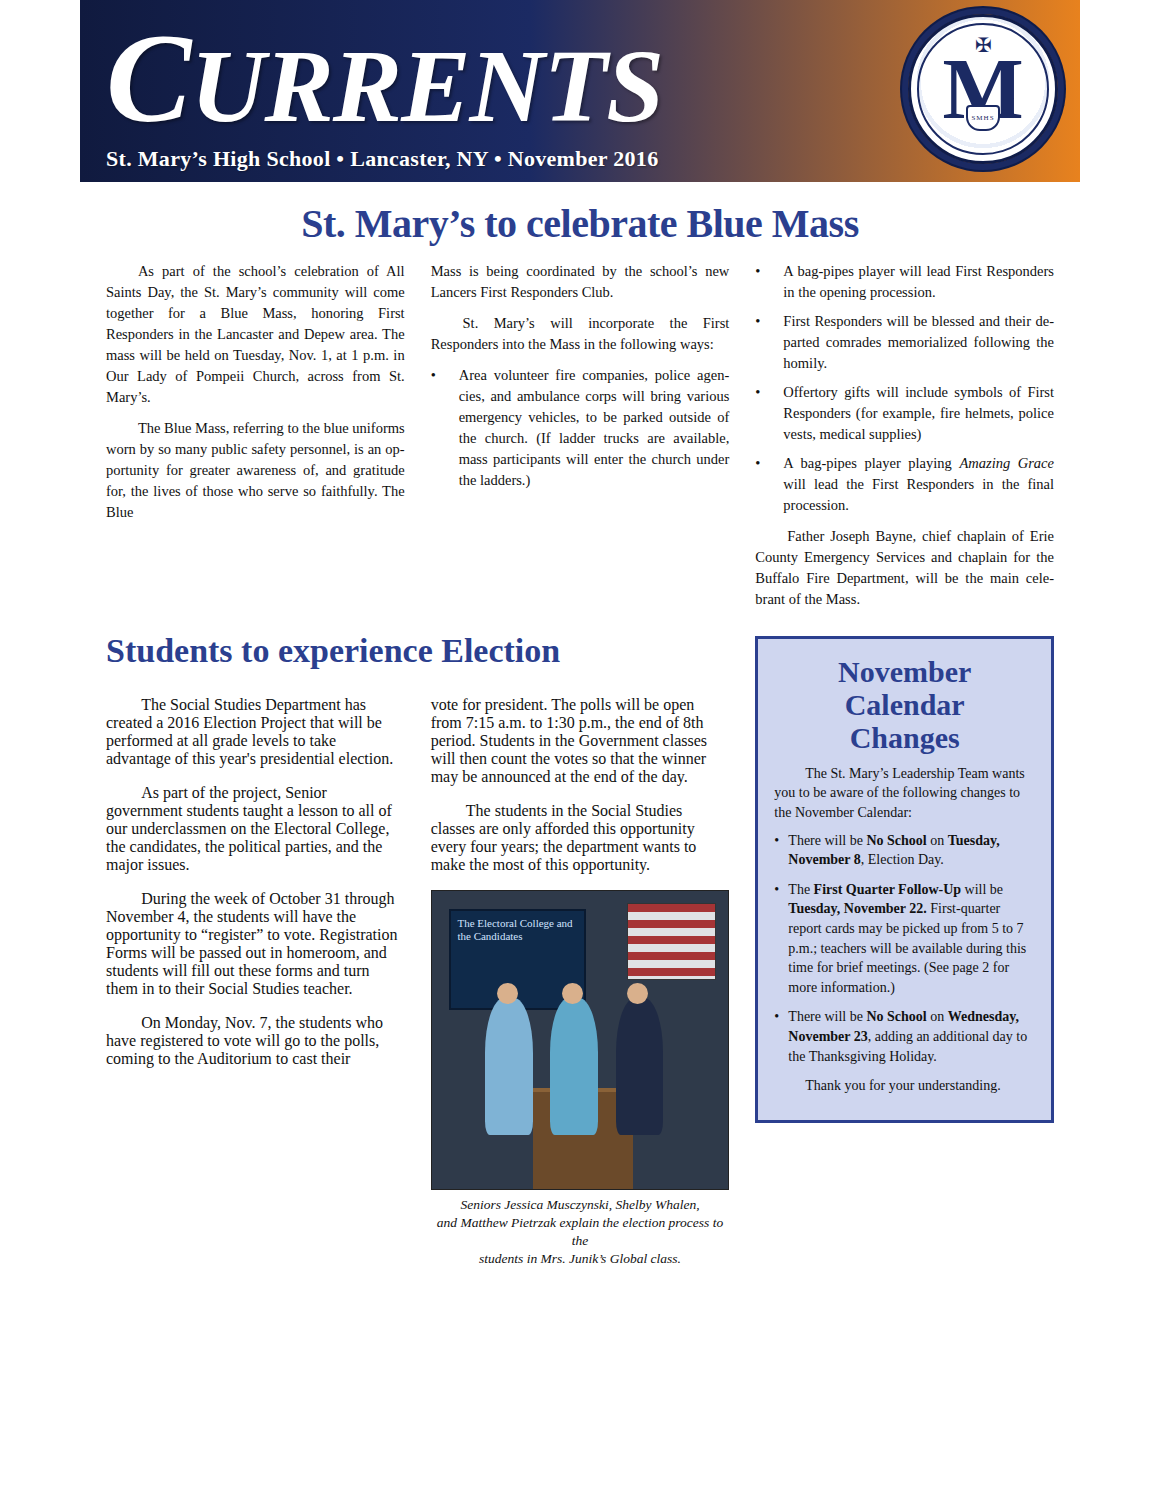✠
M
SMHS
CURRENTS
St. Mary’s High School • Lancaster, NY • November 2016
St. Mary’s to celebrate Blue Mass
As part of the school’s celebration of All Saints Day, the St. Mary’s community will come together for a Blue Mass, honoring First Responders in the Lancaster and Depew area. The mass will be held on Tuesday, Nov. 1, at 1 p.m. in Our Lady of Pompeii Church, across from St. Mary’s.
The Blue Mass, referring to the blue uniforms worn by so many public safety personnel, is an opportunity for greater awareness of, and gratitude for, the lives of those who serve so faithfully. The Blue
Mass is being coordinated by the school’s new Lancers First Responders Club.
St. Mary’s will incorporate the First Responders into the Mass in the following ways:
Area volunteer fire companies, police agencies, and ambulance corps will bring various emergency vehicles, to be parked outside of the church. (If ladder trucks are available, mass participants will enter the church under the ladders.)
A bag-pipes player will lead First Responders in the opening procession.
First Responders will be blessed and their departed comrades memorialized following the homily.
Offertory gifts will include symbols of First Responders (for example, fire helmets, police vests, medical supplies)
A bag-pipes player playing Amazing Grace will lead the First Responders in the final procession.
Father Joseph Bayne, chief chaplain of Erie County Emergency Services and chaplain for the Buffalo Fire Department, will be the main celebrant of the Mass.
Students to experience Election
The Social Studies Department has created a 2016 Election Project that will be performed at all grade levels to take advantage of this year's presidential election.
As part of the project, Senior government students taught a lesson to all of our underclassmen on the Electoral College, the candidates, the political parties, and the major issues.
During the week of October 31 through November 4, the students will have the opportunity to “register” to vote. Registration Forms will be passed out in homeroom, and students will fill out these forms and turn them in to their Social Studies teacher.
On Monday, Nov. 7, the students who have registered to vote will go to the polls, coming to the Auditorium to cast their
vote for president. The polls will be open from 7:15 a.m. to 1:30 p.m., the end of 8th period. Students in the Government classes will then count the votes so that the winner may be announced at the end of the day.
The students in the Social Studies classes are only afforded this opportunity every four years; the department wants to make the most of this opportunity.
The Electoral College and
the Candidates
Seniors Jessica Musczynski, Shelby Whalen,
and Matthew Pietrzak explain the election process to the
students in Mrs. Junik’s Global class.
November
Calendar
Changes
The St. Mary’s Leadership Team wants you to be aware of the following changes to the November Calendar:
There will be No School on Tuesday, November 8, Election Day.
The First Quarter Follow-Up will be Tuesday, November 22. First-quarter report cards may be picked up from 5 to 7 p.m.; teachers will be available during this time for brief meetings. (See page 2 for more information.)
There will be No School on Wednesday, November 23, adding an additional day to the Thanksgiving Holiday.
Thank you for your understanding.